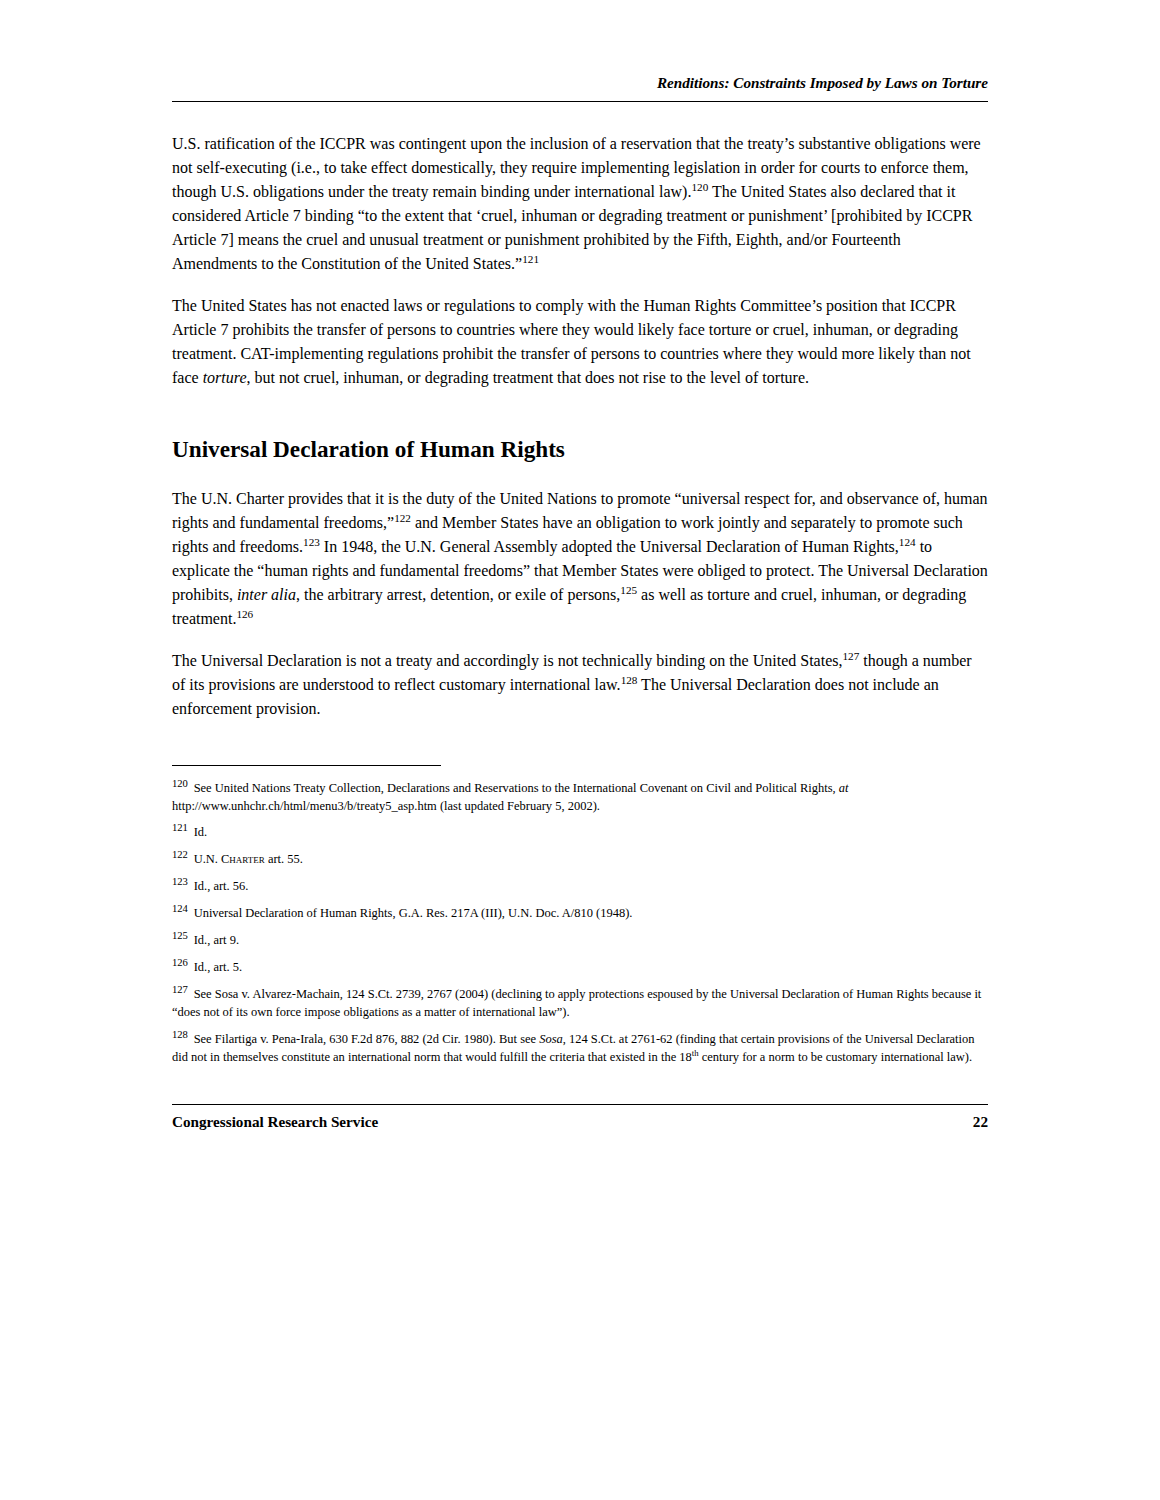Renditions: Constraints Imposed by Laws on Torture
U.S. ratification of the ICCPR was contingent upon the inclusion of a reservation that the treaty’s substantive obligations were not self-executing (i.e., to take effect domestically, they require implementing legislation in order for courts to enforce them, though U.S. obligations under the treaty remain binding under international law).120 The United States also declared that it considered Article 7 binding “to the extent that ‘cruel, inhuman or degrading treatment or punishment’ [prohibited by ICCPR Article 7] means the cruel and unusual treatment or punishment prohibited by the Fifth, Eighth, and/or Fourteenth Amendments to the Constitution of the United States.”121
The United States has not enacted laws or regulations to comply with the Human Rights Committee’s position that ICCPR Article 7 prohibits the transfer of persons to countries where they would likely face torture or cruel, inhuman, or degrading treatment. CAT-implementing regulations prohibit the transfer of persons to countries where they would more likely than not face torture, but not cruel, inhuman, or degrading treatment that does not rise to the level of torture.
Universal Declaration of Human Rights
The U.N. Charter provides that it is the duty of the United Nations to promote “universal respect for, and observance of, human rights and fundamental freedoms,”122 and Member States have an obligation to work jointly and separately to promote such rights and freedoms.123 In 1948, the U.N. General Assembly adopted the Universal Declaration of Human Rights,124 to explicate the “human rights and fundamental freedoms” that Member States were obliged to protect. The Universal Declaration prohibits, inter alia, the arbitrary arrest, detention, or exile of persons,125 as well as torture and cruel, inhuman, or degrading treatment.126
The Universal Declaration is not a treaty and accordingly is not technically binding on the United States,127 though a number of its provisions are understood to reflect customary international law.128 The Universal Declaration does not include an enforcement provision.
120 See United Nations Treaty Collection, Declarations and Reservations to the International Covenant on Civil and Political Rights, at http://www.unhchr.ch/html/menu3/b/treaty5_asp.htm (last updated February 5, 2002).
121 Id.
122 U.N. Charter art. 55.
123 Id., art. 56.
124 Universal Declaration of Human Rights, G.A. Res. 217A (III), U.N. Doc. A/810 (1948).
125 Id., art 9.
126 Id., art. 5.
127 See Sosa v. Alvarez-Machain, 124 S.Ct. 2739, 2767 (2004) (declining to apply protections espoused by the Universal Declaration of Human Rights because it “does not of its own force impose obligations as a matter of international law”).
128 See Filartiga v. Pena-Irala, 630 F.2d 876, 882 (2d Cir. 1980). But see Sosa, 124 S.Ct. at 2761-62 (finding that certain provisions of the Universal Declaration did not in themselves constitute an international norm that would fulfill the criteria that existed in the 18th century for a norm to be customary international law).
Congressional Research Service 22